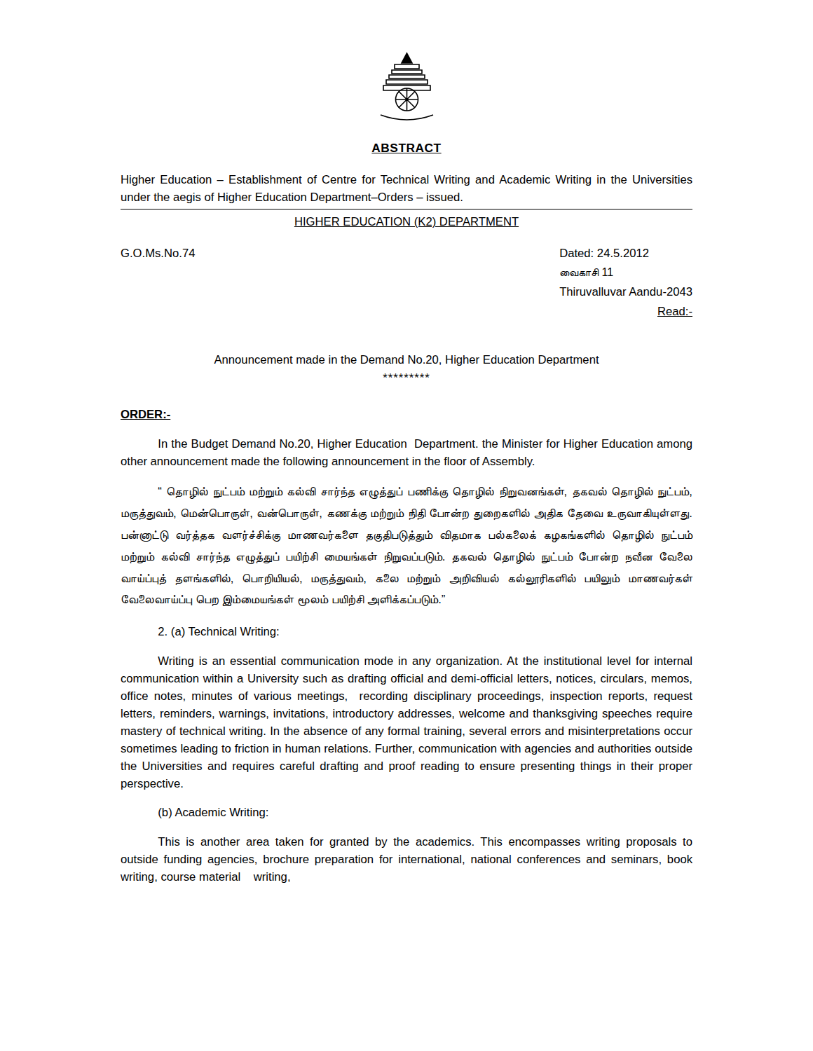ABSTRACT
Higher Education – Establishment of Centre for Technical Writing and Academic Writing in the Universities under the aegis of Higher Education Department–Orders – issued.
HIGHER EDUCATION (K2) DEPARTMENT
G.O.Ms.No.74
Dated: 24.5.2012
வைகாசி 11
Thiruvalluvar Aandu-2043
Read:-
Announcement made in the Demand No.20, Higher Education Department
*********
ORDER:-
In the Budget Demand No.20, Higher Education Department. the Minister for Higher Education among other announcement made the following announcement in the floor of Assembly.
“ தொழில் நுட்பம் மற்றும் கல்வி சார்ந்த எழுத்துப் பணிக்கு தொழில் நிறுவனங்கள், தகவல் தொழில் நுட்பம், மருத்துவம், மென்பொருள், வன்பொருள், கணக்கு மற்றும் நிதி போன்ற துறைகளில் அதிக தேவை உருவாகியுள்ளது. பன்னாட்டு வர்த்தக வளர்ச்சிக்கு மாணவர்களை தகுதிபடுத்தும் விதமாக பல்கலைக் கழகங்களில் தொழில் நுட்பம் மற்றும் கல்வி சார்ந்த எழுத்துப் பயிற்சி மையங்கள் நிறுவப்படும். தகவல் தொழில் நுட்பம் போன்ற நவீன வேலை வாய்ப்புத் தளங்களில், பொறியியல், மருத்துவம், கலை மற்றும் அறிவியல் கல்லூரிகளில் பயிலும் மாணவர்கள் வேலைவாய்ப்பு பெற இம்மையங்கள் மூலம் பயிற்சி அளிக்கப்படும்.”
2. (a) Technical Writing:
Writing is an essential communication mode in any organization. At the institutional level for internal communication within a University such as drafting official and demi-official letters, notices, circulars, memos, office notes, minutes of various meetings, recording disciplinary proceedings, inspection reports, request letters, reminders, warnings, invitations, introductory addresses, welcome and thanksgiving speeches require mastery of technical writing. In the absence of any formal training, several errors and misinterpretations occur sometimes leading to friction in human relations. Further, communication with agencies and authorities outside the Universities and requires careful drafting and proof reading to ensure presenting things in their proper perspective.
(b) Academic Writing:
This is another area taken for granted by the academics. This encompasses writing proposals to outside funding agencies, brochure preparation for international, national conferences and seminars, book writing, course material writing,